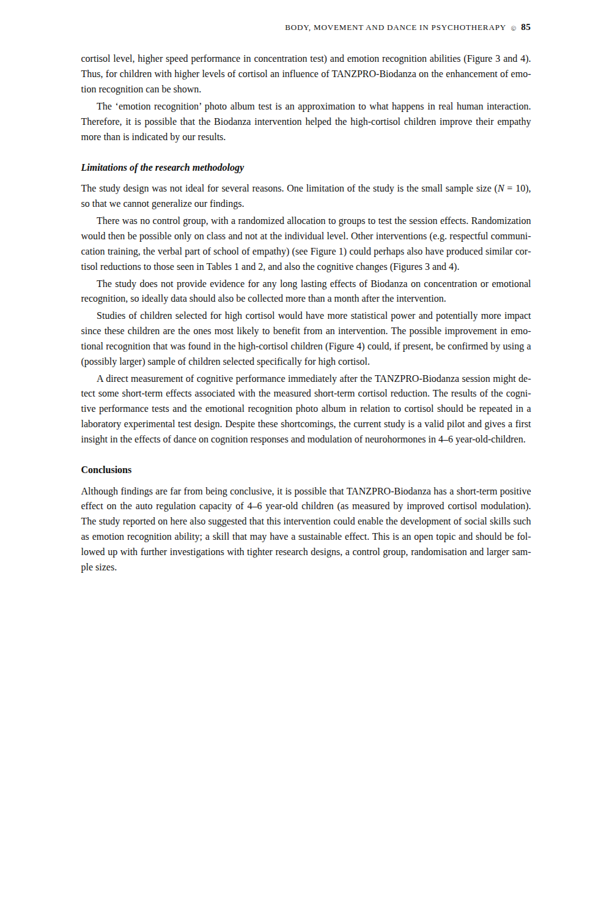Body, Movement and Dance in Psychotherapy ⓒ 85
cortisol level, higher speed performance in concentration test) and emotion recognition abilities (Figure 3 and 4). Thus, for children with higher levels of cortisol an influence of TANZPRO-Biodanza on the enhancement of emotion recognition can be shown.
The ‘emotion recognition’ photo album test is an approximation to what happens in real human interaction. Therefore, it is possible that the Biodanza intervention helped the high-cortisol children improve their empathy more than is indicated by our results.
Limitations of the research methodology
The study design was not ideal for several reasons. One limitation of the study is the small sample size (N = 10), so that we cannot generalize our findings.
There was no control group, with a randomized allocation to groups to test the session effects. Randomization would then be possible only on class and not at the individual level. Other interventions (e.g. respectful communication training, the verbal part of school of empathy) (see Figure 1) could perhaps also have produced similar cortisol reductions to those seen in Tables 1 and 2, and also the cognitive changes (Figures 3 and 4).
The study does not provide evidence for any long lasting effects of Biodanza on concentration or emotional recognition, so ideally data should also be collected more than a month after the intervention.
Studies of children selected for high cortisol would have more statistical power and potentially more impact since these children are the ones most likely to benefit from an intervention. The possible improvement in emotional recognition that was found in the high-cortisol children (Figure 4) could, if present, be confirmed by using a (possibly larger) sample of children selected specifically for high cortisol.
A direct measurement of cognitive performance immediately after the TANZPRO-Biodanza session might detect some short-term effects associated with the measured short-term cortisol reduction. The results of the cognitive performance tests and the emotional recognition photo album in relation to cortisol should be repeated in a laboratory experimental test design. Despite these shortcomings, the current study is a valid pilot and gives a first insight in the effects of dance on cognition responses and modulation of neurohormones in 4–6 year-old-children.
Conclusions
Although findings are far from being conclusive, it is possible that TANZPRO-Biodanza has a short-term positive effect on the auto regulation capacity of 4–6 year-old children (as measured by improved cortisol modulation). The study reported on here also suggested that this intervention could enable the development of social skills such as emotion recognition ability; a skill that may have a sustainable effect. This is an open topic and should be followed up with further investigations with tighter research designs, a control group, randomisation and larger sample sizes.